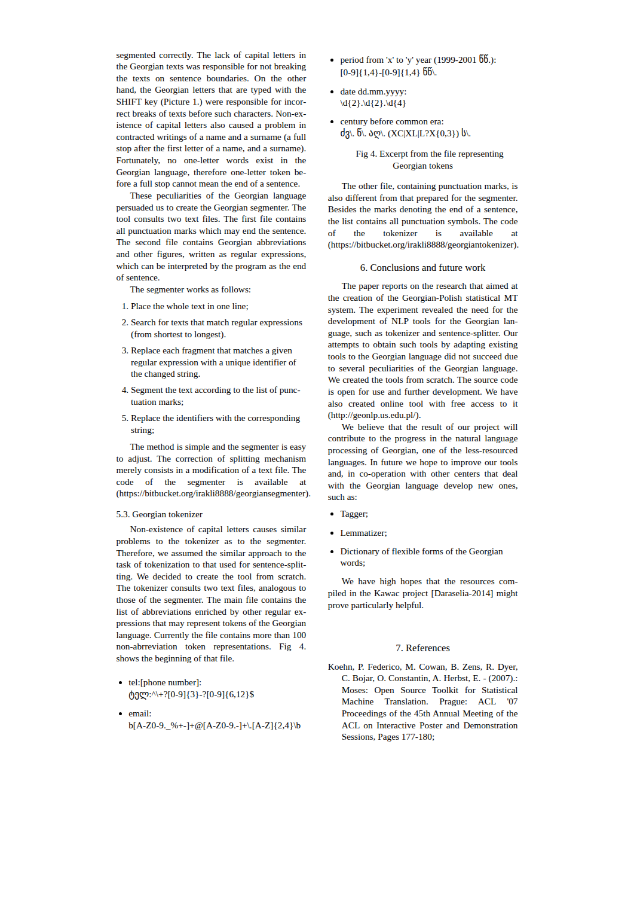segmented correctly. The lack of capital letters in the Georgian texts was responsible for not breaking the texts on sentence boundaries. On the other hand, the Georgian letters that are typed with the SHIFT key (Picture 1.) were responsible for incorrect breaks of texts before such characters. Non-existence of capital letters also caused a problem in contracted writings of a name and a surname (a full stop after the first letter of a name, and a surname). Fortunately, no one-letter words exist in the Georgian language, therefore one-letter token before a full stop cannot mean the end of a sentence.
These peculiarities of the Georgian language persuaded us to create the Georgian segmenter. The tool consults two text files. The first file contains all punctuation marks which may end the sentence. The second file contains Georgian abbreviations and other figures, written as regular expressions, which can be interpreted by the program as the end of sentence.
The segmenter works as follows:
Place the whole text in one line;
Search for texts that match regular expressions (from shortest to longest).
Replace each fragment that matches a given regular expression with a unique identifier of the changed string.
Segment the text according to the list of punctuation marks;
Replace the identifiers with the corresponding string;
The method is simple and the segmenter is easy to adjust. The correction of splitting mechanism merely consists in a modification of a text file. The code of the segmenter is available at (https://bitbucket.org/irakli8888/georgiansegmenter).
5.3. Georgian tokenizer
Non-existence of capital letters causes similar problems to the tokenizer as to the segmenter. Therefore, we assumed the similar approach to the task of tokenization to that used for sentence-splitting. We decided to create the tool from scratch. The tokenizer consults two text files, analogous to those of the segmenter. The main file contains the list of abbreviations enriched by other regular expressions that may represent tokens of the Georgian language. Currently the file contains more than 100 non-abrreviation token representations. Fig 4. shows the beginning of that file.
tel:[phone number]:
ტელ:^\+?[0-9]{3}-?[0-9]{6,12}$
email:
b[A-Z0-9._%+-]+@[A-Z0-9.-]+\.[A-Z]{2,4}\b
period from 'x' to 'y' year (1999-2001 წწ.):
[0-9]{1,4}-[0-9]{1,4} წწ\.
date dd.mm.yyyy:
\d{2}.\d{2}.\d{4}
century before common era:
ძვ\. წ\. აღ\. (XC|XL|L?X{0,3}) ს\.
Fig 4. Excerpt from the file representing Georgian tokens
The other file, containing punctuation marks, is also different from that prepared for the segmenter. Besides the marks denoting the end of a sentence, the list contains all punctuation symbols. The code of the tokenizer is available at (https://bitbucket.org/irakli8888/georgiantokenizer).
6. Conclusions and future work
The paper reports on the research that aimed at the creation of the Georgian-Polish statistical MT system. The experiment revealed the need for the development of NLP tools for the Georgian language, such as tokenizer and sentence-splitter. Our attempts to obtain such tools by adapting existing tools to the Georgian language did not succeed due to several peculiarities of the Georgian language. We created the tools from scratch. The source code is open for use and further development. We have also created online tool with free access to it (http://geonlp.us.edu.pl/).
We believe that the result of our project will contribute to the progress in the natural language processing of Georgian, one of the less-resourced languages. In future we hope to improve our tools and, in co-operation with other centers that deal with the Georgian language develop new ones, such as:
Tagger;
Lemmatizer;
Dictionary of flexible forms of the Georgian words;
We have high hopes that the resources compiled in the Kawac project [Daraselia-2014] might prove particularly helpful.
7. References
Koehn, P. Federico, M. Cowan, B. Zens, R. Dyer, C. Bojar, O. Constantin, A. Herbst, E. - (2007).: Moses: Open Source Toolkit for Statistical Machine Translation. Prague: ACL '07 Proceedings of the 45th Annual Meeting of the ACL on Interactive Poster and Demonstration Sessions, Pages 177-180;